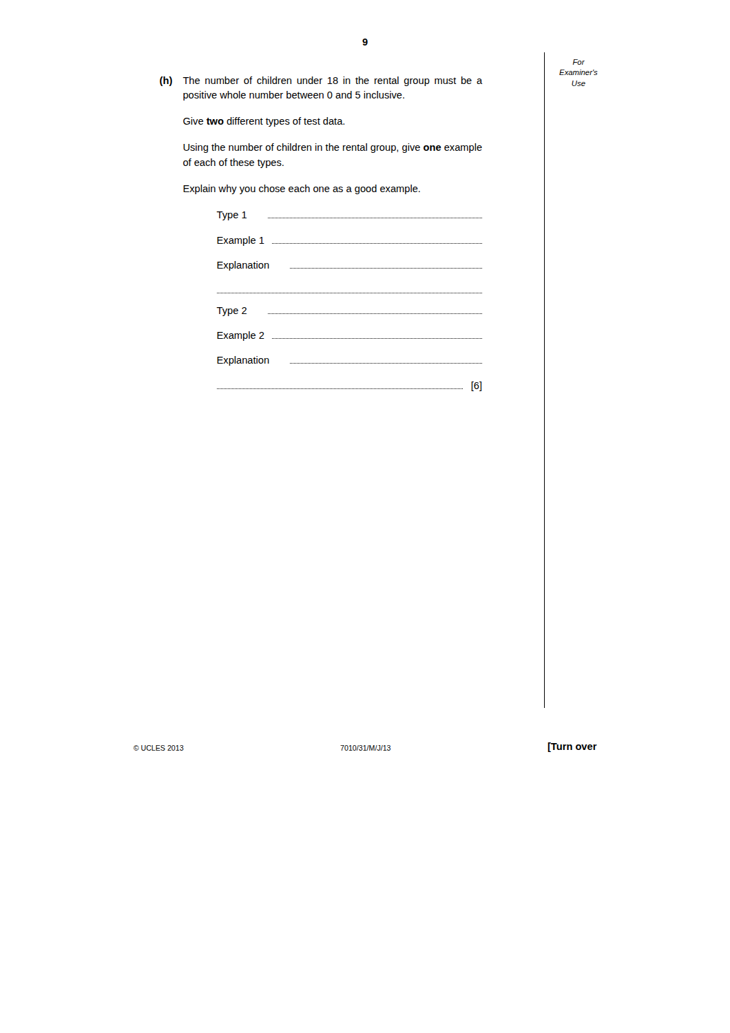9
For
Examiner's
Use
(h)
The number of children under 18 in the rental group must be a positive whole number between 0 and 5 inclusive.
Give two different types of test data.
Using the number of children in the rental group, give one example of each of these types.
Explain why you chose each one as a good example.
Type 1
Example 1
Explanation
Type 2
Example 2
Explanation
[6]
© UCLES 2013
7010/31/M/J/13
[Turn over